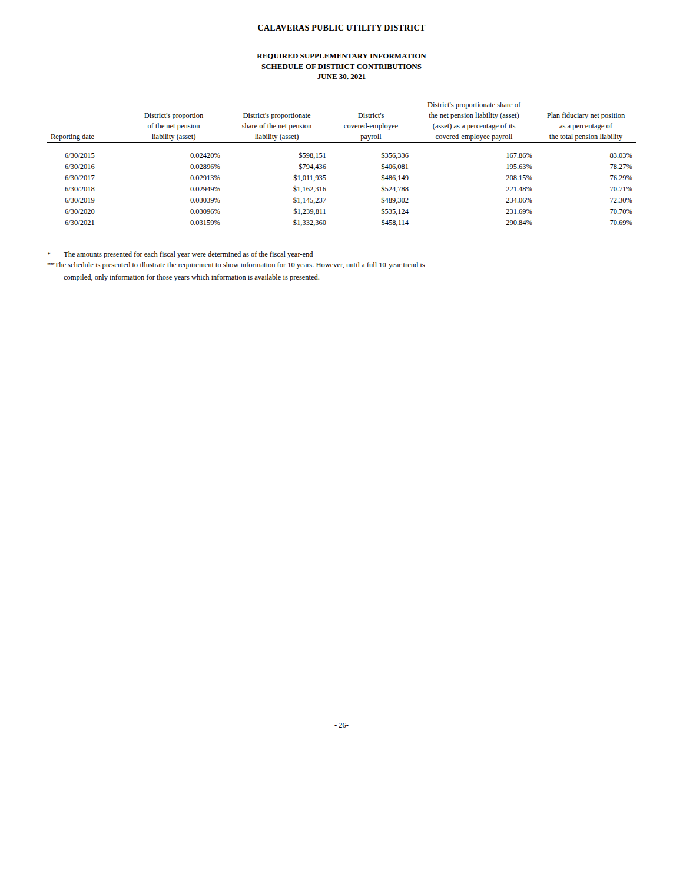CALAVERAS PUBLIC UTILITY DISTRICT
REQUIRED SUPPLEMENTARY INFORMATION
SCHEDULE OF DISTRICT CONTRIBUTIONS
JUNE 30, 2021
| | | | | District's proportionate share of | |
| --- | --- | --- | --- | --- | --- |
| | District's proportion | District's proportionate | District's | the net pension liability (asset) | Plan fiduciary net position |
| | of the net pension | share of the net pension | covered-employee | (asset) as a percentage of its | as a percentage of |
| Reporting date | liability (asset) | liability (asset) | payroll | covered-employee payroll | the total pension liability |
| 6/30/2015 | 0.02420% | $598,151 | $356,336 | 167.86% | 83.03% |
| 6/30/2016 | 0.02896% | $794,436 | $406,081 | 195.63% | 78.27% |
| 6/30/2017 | 0.02913% | $1,011,935 | $486,149 | 208.15% | 76.29% |
| 6/30/2018 | 0.02949% | $1,162,316 | $524,788 | 221.48% | 70.71% |
| 6/30/2019 | 0.03039% | $1,145,237 | $489,302 | 234.06% | 72.30% |
| 6/30/2020 | 0.03096% | $1,239,811 | $535,124 | 231.69% | 70.70% |
| 6/30/2021 | 0.03159% | $1,332,360 | $458,114 | 290.84% | 70.69% |
* The amounts presented for each fiscal year were determined as of the fiscal year-end
**The schedule is presented to illustrate the requirement to show information for 10 years. However, until a full 10-year trend is
compiled, only information for those years which information is available is presented.
- 26-